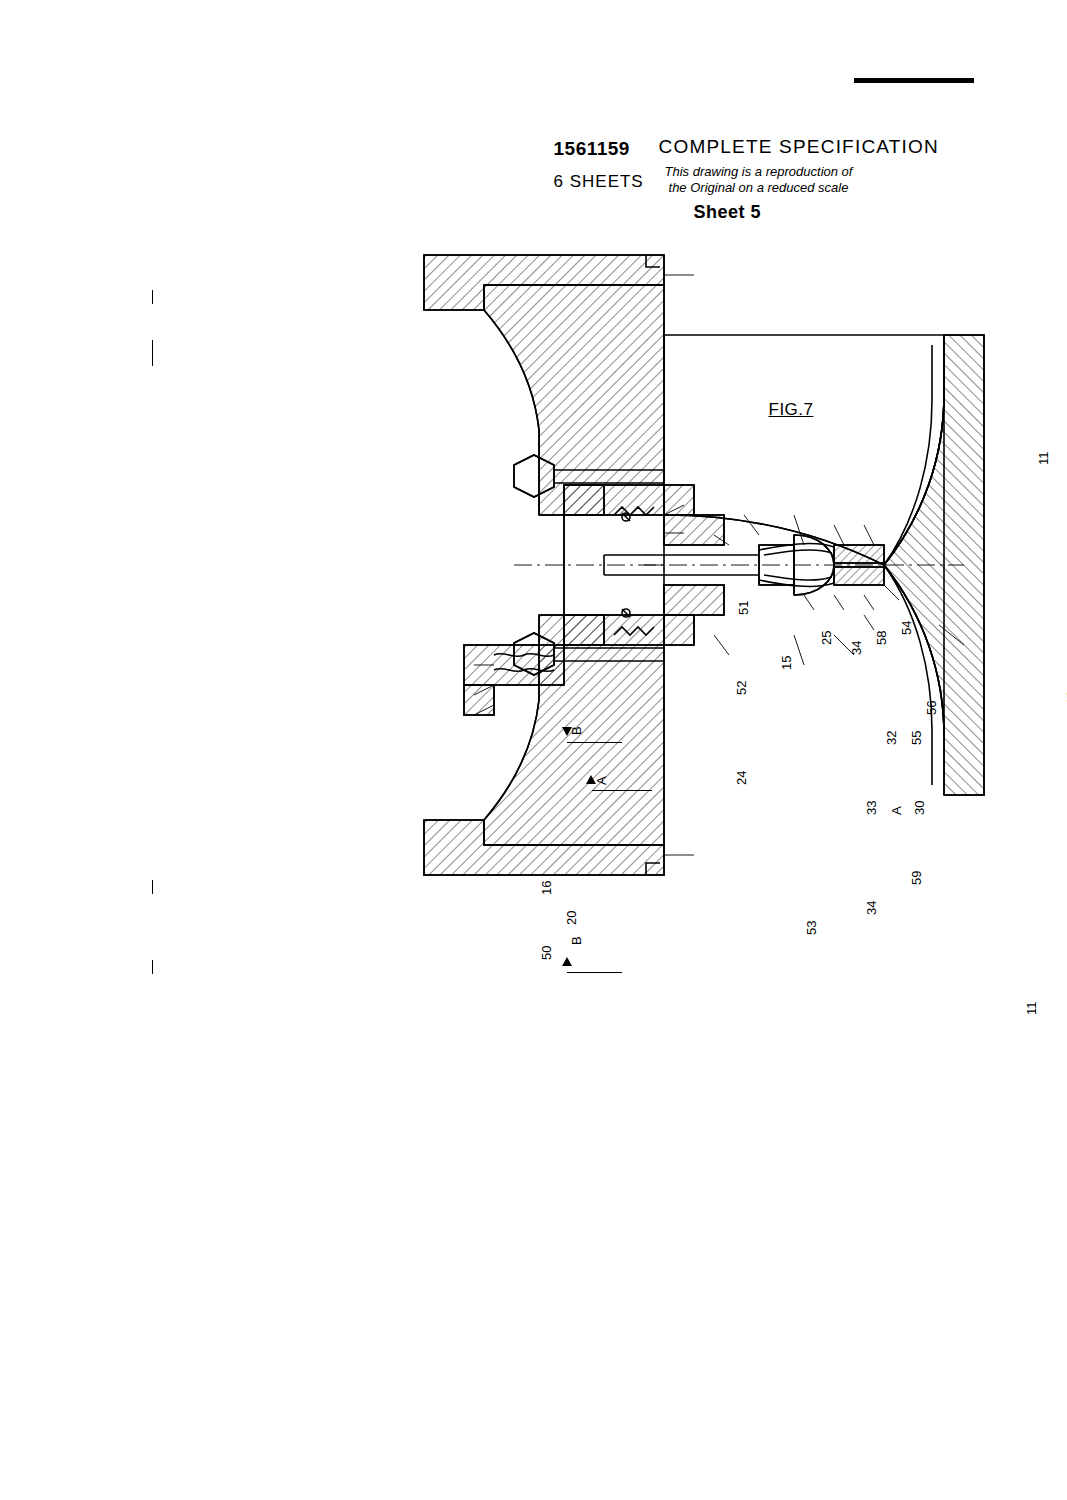1561159
COMPLETE SPECIFICATION
6 SHEETS
This drawing is a reproduction of
the Original on a reduced scale
Sheet 5
11 11 51 25 15 34 58 54 52 56 10 B 32 55 24 A 33 A 30 16 20 59 53 34 50 B
FIG.7